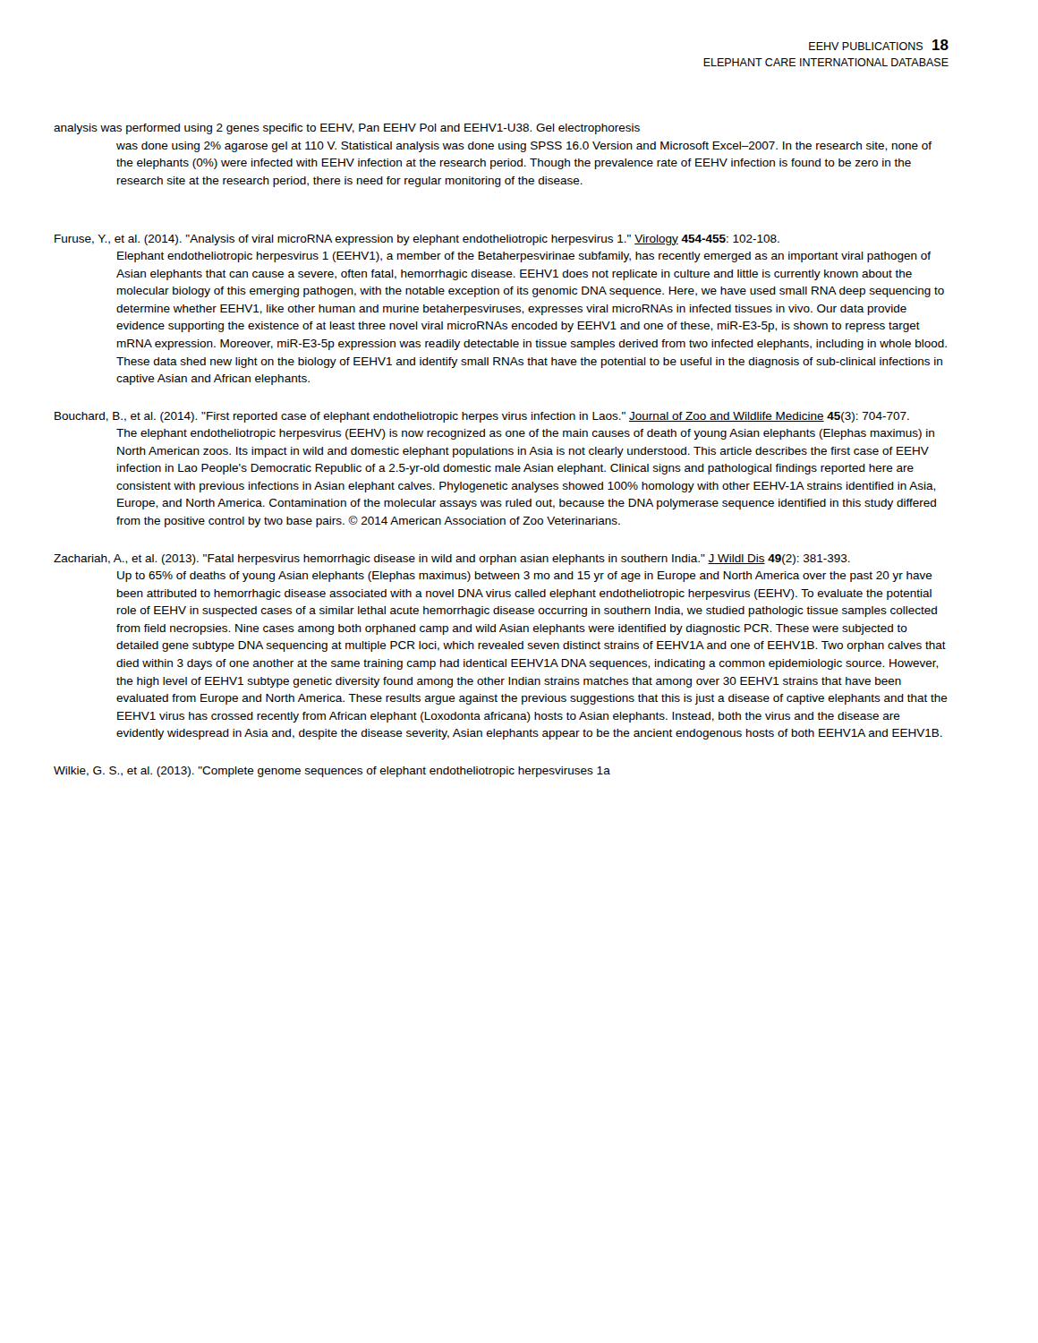EEHV PUBLICATIONS 18
ELEPHANT CARE INTERNATIONAL DATABASE
analysis was performed using 2 genes specific to EEHV, Pan EEHV Pol and EEHV1-U38. Gel electrophoresis
was done using 2% agarose gel at 110 V. Statistical analysis was done using SPSS 16.0 Version and Microsoft Excel–2007. In the research site, none of the elephants (0%) were infected with EEHV infection at the research period. Though the prevalence rate of EEHV infection is found to be zero in the research site at the research period, there is need for regular monitoring of the disease.
Furuse, Y., et al. (2014). "Analysis of viral microRNA expression by elephant endotheliotropic herpesvirus 1." Virology 454-455: 102-108.
Elephant endotheliotropic herpesvirus 1 (EEHV1), a member of the Betaherpesvirinae subfamily, has recently emerged as an important viral pathogen of Asian elephants that can cause a severe, often fatal, hemorrhagic disease. EEHV1 does not replicate in culture and little is currently known about the molecular biology of this emerging pathogen, with the notable exception of its genomic DNA sequence. Here, we have used small RNA deep sequencing to determine whether EEHV1, like other human and murine betaherpesviruses, expresses viral microRNAs in infected tissues in vivo. Our data provide evidence supporting the existence of at least three novel viral microRNAs encoded by EEHV1 and one of these, miR-E3-5p, is shown to repress target mRNA expression. Moreover, miR-E3-5p expression was readily detectable in tissue samples derived from two infected elephants, including in whole blood. These data shed new light on the biology of EEHV1 and identify small RNAs that have the potential to be useful in the diagnosis of sub-clinical infections in captive Asian and African elephants.
Bouchard, B., et al. (2014). "First reported case of elephant endotheliotropic herpes virus infection in Laos." Journal of Zoo and Wildlife Medicine 45(3): 704-707.
The elephant endotheliotropic herpesvirus (EEHV) is now recognized as one of the main causes of death of young Asian elephants (Elephas maximus) in North American zoos. Its impact in wild and domestic elephant populations in Asia is not clearly understood. This article describes the first case of EEHV infection in Lao People's Democratic Republic of a 2.5-yr-old domestic male Asian elephant. Clinical signs and pathological findings reported here are consistent with previous infections in Asian elephant calves. Phylogenetic analyses showed 100% homology with other EEHV-1A strains identified in Asia, Europe, and North America. Contamination of the molecular assays was ruled out, because the DNA polymerase sequence identified in this study differed from the positive control by two base pairs. © 2014 American Association of Zoo Veterinarians.
Zachariah, A., et al. (2013). "Fatal herpesvirus hemorrhagic disease in wild and orphan asian elephants in southern India." J Wildl Dis 49(2): 381-393.
Up to 65% of deaths of young Asian elephants (Elephas maximus) between 3 mo and 15 yr of age in Europe and North America over the past 20 yr have been attributed to hemorrhagic disease associated with a novel DNA virus called elephant endotheliotropic herpesvirus (EEHV). To evaluate the potential role of EEHV in suspected cases of a similar lethal acute hemorrhagic disease occurring in southern India, we studied pathologic tissue samples collected from field necropsies. Nine cases among both orphaned camp and wild Asian elephants were identified by diagnostic PCR. These were subjected to detailed gene subtype DNA sequencing at multiple PCR loci, which revealed seven distinct strains of EEHV1A and one of EEHV1B. Two orphan calves that died within 3 days of one another at the same training camp had identical EEHV1A DNA sequences, indicating a common epidemiologic source. However, the high level of EEHV1 subtype genetic diversity found among the other Indian strains matches that among over 30 EEHV1 strains that have been evaluated from Europe and North America. These results argue against the previous suggestions that this is just a disease of captive elephants and that the EEHV1 virus has crossed recently from African elephant (Loxodonta africana) hosts to Asian elephants. Instead, both the virus and the disease are evidently widespread in Asia and, despite the disease severity, Asian elephants appear to be the ancient endogenous hosts of both EEHV1A and EEHV1B.
Wilkie, G. S., et al. (2013). "Complete genome sequences of elephant endotheliotropic herpesviruses 1a